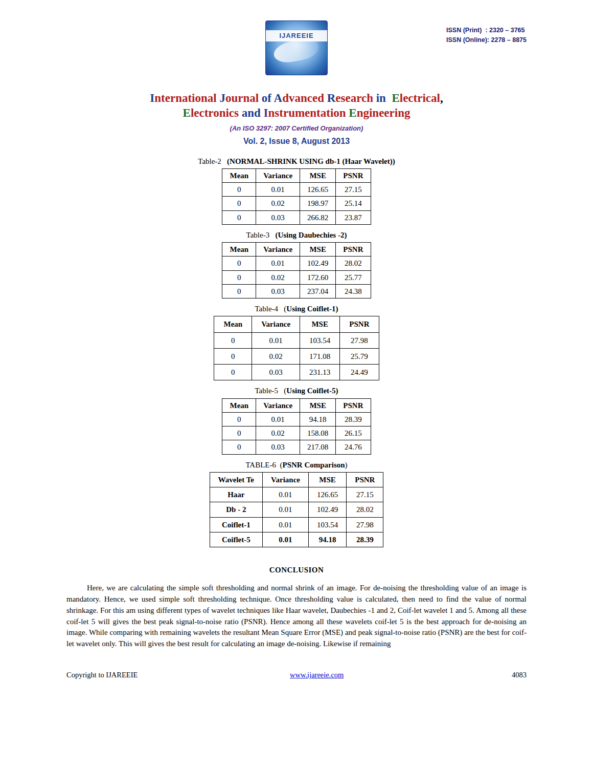IJAREEIE
ISSN (Print) : 2320 – 3765
ISSN (Online): 2278 – 8875
International Journal of Advanced Research in Electrical,
Electronics and Instrumentation Engineering
(An ISO 3297: 2007 Certified Organization)
Vol. 2, Issue 8, August 2013
Table-2 (NORMAL-SHRINK USING db-1 (Haar Wavelet))
| Mean | Variance | MSE | PSNR |
| --- | --- | --- | --- |
| 0 | 0.01 | 126.65 | 27.15 |
| 0 | 0.02 | 198.97 | 25.14 |
| 0 | 0.03 | 266.82 | 23.87 |
Table-3 (Using Daubechies -2)
| Mean | Variance | MSE | PSNR |
| --- | --- | --- | --- |
| 0 | 0.01 | 102.49 | 28.02 |
| 0 | 0.02 | 172.60 | 25.77 |
| 0 | 0.03 | 237.04 | 24.38 |
Table-4 (Using Coiflet-1)
| Mean | Variance | MSE | PSNR |
| --- | --- | --- | --- |
| 0 | 0.01 | 103.54 | 27.98 |
| 0 | 0.02 | 171.08 | 25.79 |
| 0 | 0.03 | 231.13 | 24.49 |
Table-5 (Using Coiflet-5)
| Mean | Variance | MSE | PSNR |
| --- | --- | --- | --- |
| 0 | 0.01 | 94.18 | 28.39 |
| 0 | 0.02 | 158.08 | 26.15 |
| 0 | 0.03 | 217.08 | 24.76 |
TABLE-6 (PSNR Comparison)
| Wavelet Te | Variance | MSE | PSNR |
| --- | --- | --- | --- |
| Haar | 0.01 | 126.65 | 27.15 |
| Db - 2 | 0.01 | 102.49 | 28.02 |
| Coiflet-1 | 0.01 | 103.54 | 27.98 |
| Coiflet-5 | 0.01 | 94.18 | 28.39 |
CONCLUSION
Here, we are calculating the simple soft thresholding and normal shrink of an image. For de-noising the thresholding value of an image is mandatory. Hence, we used simple soft thresholding technique. Once thresholding value is calculated, then need to find the value of normal shrinkage. For this am using different types of wavelet techniques like Haar wavelet, Daubechies -1 and 2, Coif-let wavelet 1 and 5. Among all these coif-let 5 will gives the best peak signal-to-noise ratio (PSNR). Hence among all these wavelets coif-let 5 is the best approach for de-noising an image. While comparing with remaining wavelets the resultant Mean Square Error (MSE) and peak signal-to-noise ratio (PSNR) are the best for coif-let wavelet only. This will gives the best result for calculating an image de-noising. Likewise if remaining
Copyright to IJAREEIE
www.ijareeie.com
4083